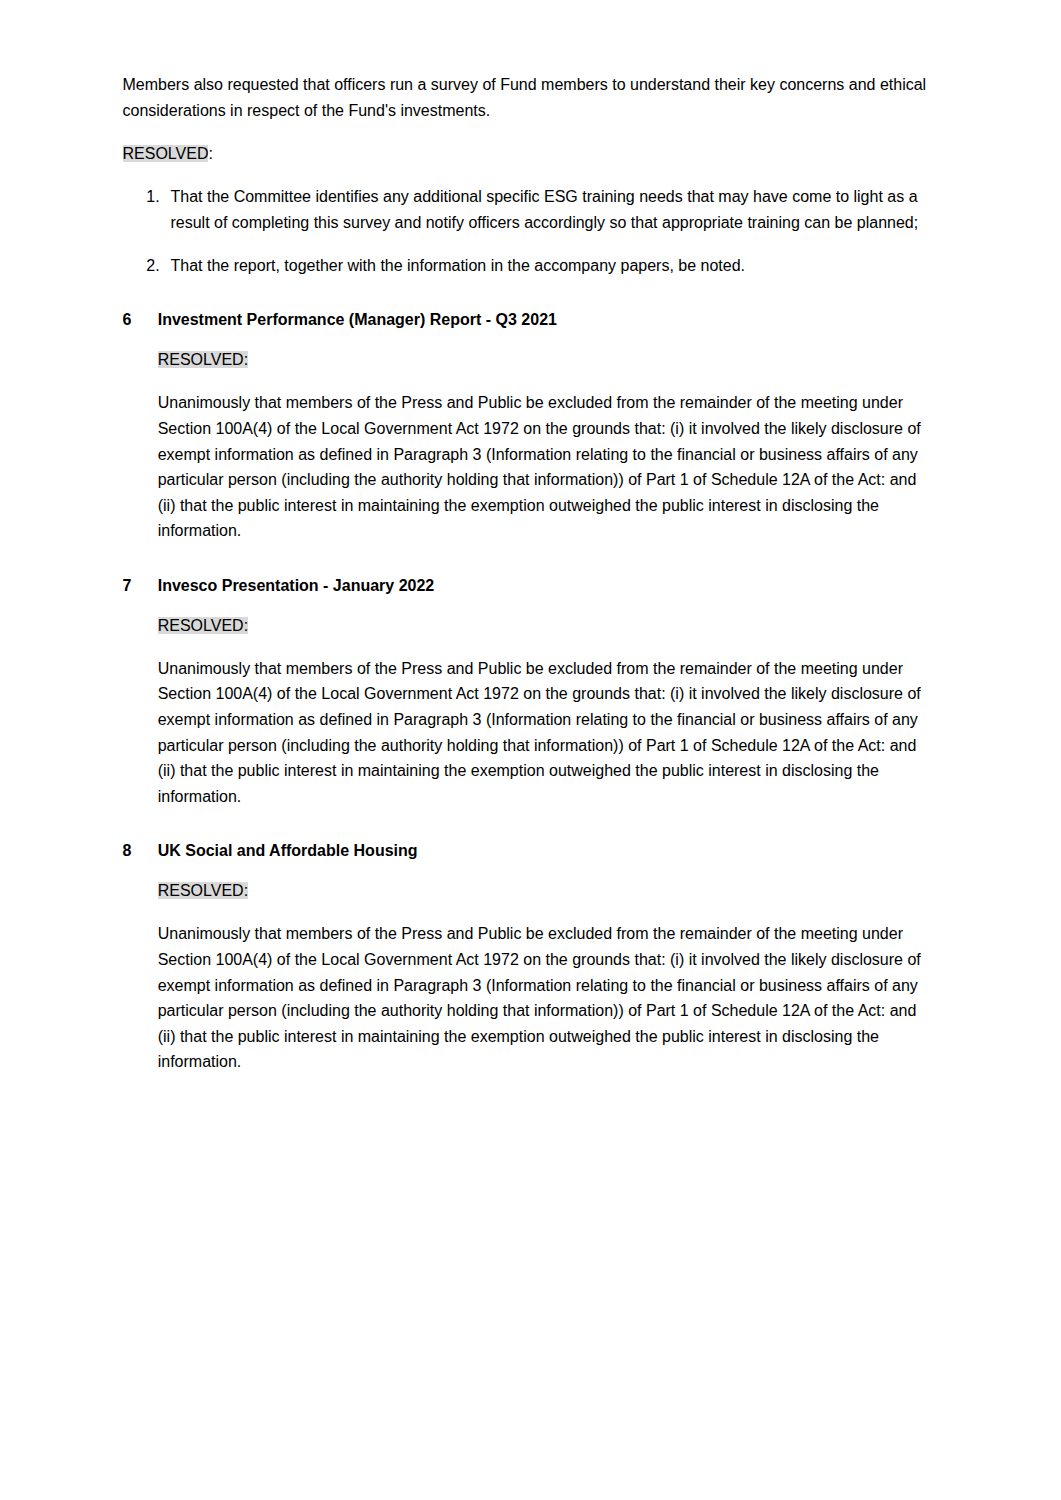Members also requested that officers run a survey of Fund members to understand their key concerns and ethical considerations in respect of the Fund's investments.
RESOLVED:
That the Committee identifies any additional specific ESG training needs that may have come to light as a result of completing this survey and notify officers accordingly so that appropriate training can be planned;
That the report, together with the information in the accompany papers, be noted.
6 Investment Performance (Manager) Report - Q3 2021
RESOLVED:
Unanimously that members of the Press and Public be excluded from the remainder of the meeting under Section 100A(4) of the Local Government Act 1972 on the grounds that: (i) it involved the likely disclosure of exempt information as defined in Paragraph 3 (Information relating to the financial or business affairs of any particular person (including the authority holding that information)) of Part 1 of Schedule 12A of the Act: and (ii) that the public interest in maintaining the exemption outweighed the public interest in disclosing the information.
7 Invesco Presentation - January 2022
RESOLVED:
Unanimously that members of the Press and Public be excluded from the remainder of the meeting under Section 100A(4) of the Local Government Act 1972 on the grounds that: (i) it involved the likely disclosure of exempt information as defined in Paragraph 3 (Information relating to the financial or business affairs of any particular person (including the authority holding that information)) of Part 1 of Schedule 12A of the Act: and (ii) that the public interest in maintaining the exemption outweighed the public interest in disclosing the information.
8 UK Social and Affordable Housing
RESOLVED:
Unanimously that members of the Press and Public be excluded from the remainder of the meeting under Section 100A(4) of the Local Government Act 1972 on the grounds that: (i) it involved the likely disclosure of exempt information as defined in Paragraph 3 (Information relating to the financial or business affairs of any particular person (including the authority holding that information)) of Part 1 of Schedule 12A of the Act: and (ii) that the public interest in maintaining the exemption outweighed the public interest in disclosing the information.